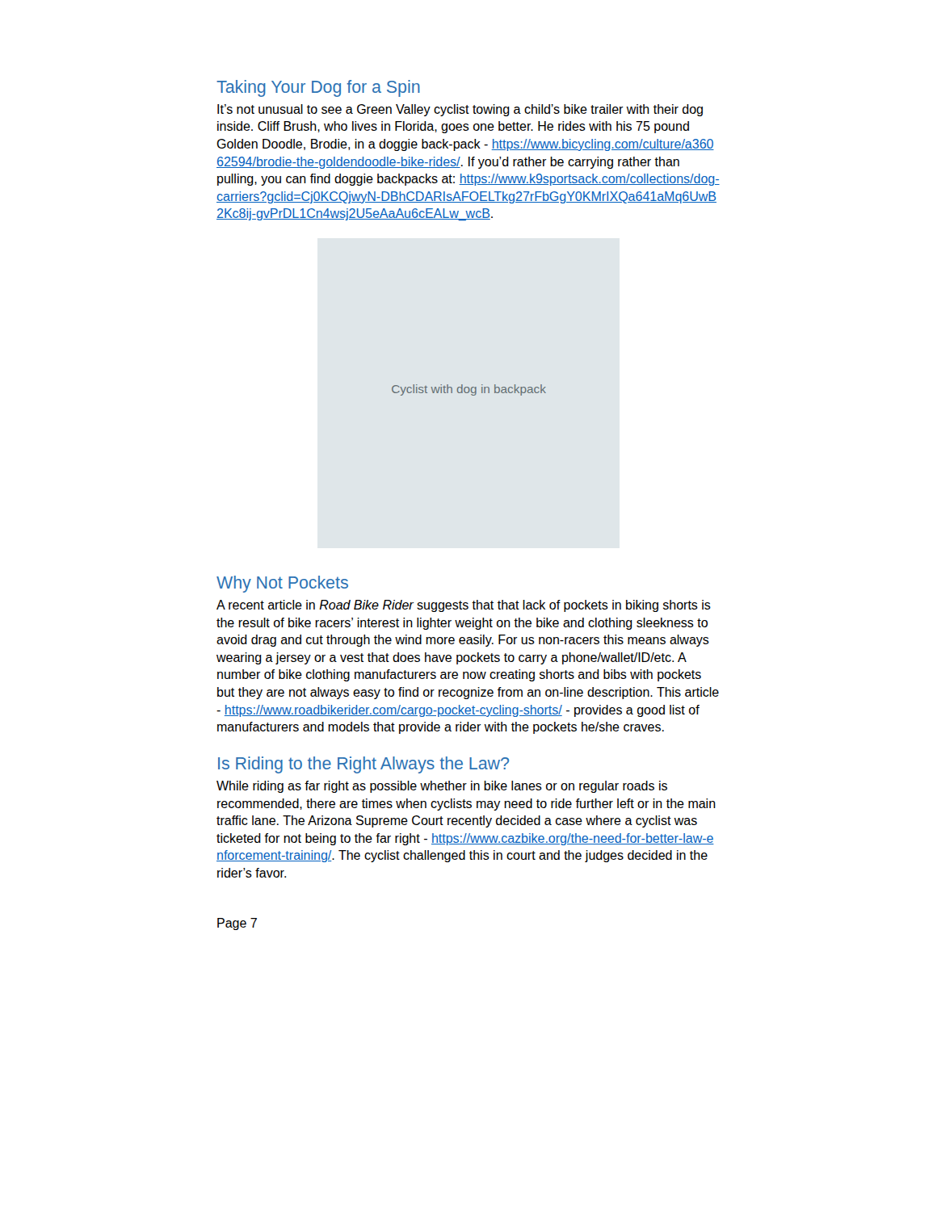Taking Your Dog for a Spin
It’s not unusual to see a Green Valley cyclist towing a child’s bike trailer with their dog inside. Cliff Brush, who lives in Florida, goes one better. He rides with his 75 pound Golden Doodle, Brodie, in a doggie back-pack - https://www.bicycling.com/culture/a36062594/brodie-the-goldendoodle-bike-rides/. If you’d rather be carrying rather than pulling, you can find doggie backpacks at: https://www.k9sportsack.com/collections/dog-carriers?gclid=Cj0KCQjwyN-DBhCDARIsAFOELTkg27rFbGgY0KMrIXQa641aMq6UwB2Kc8ij-gvPrDL1Cn4wsj2U5eAaAu6cEALw_wcB.
Why Not Pockets
A recent article in Road Bike Rider suggests that that lack of pockets in biking shorts is the result of bike racers’ interest in lighter weight on the bike and clothing sleekness to avoid drag and cut through the wind more easily. For us non-racers this means always wearing a jersey or a vest that does have pockets to carry a phone/wallet/ID/etc. A number of bike clothing manufacturers are now creating shorts and bibs with pockets but they are not always easy to find or recognize from an on-line description. This article - https://www.roadbikerider.com/cargo-pocket-cycling-shorts/ - provides a good list of manufacturers and models that provide a rider with the pockets he/she craves.
Is Riding to the Right Always the Law?
While riding as far right as possible whether in bike lanes or on regular roads is recommended, there are times when cyclists may need to ride further left or in the main traffic lane. The Arizona Supreme Court recently decided a case where a cyclist was ticketed for not being to the far right - https://www.cazbike.org/the-need-for-better-law-enforcement-training/. The cyclist challenged this in court and the judges decided in the rider’s favor.
Page 7